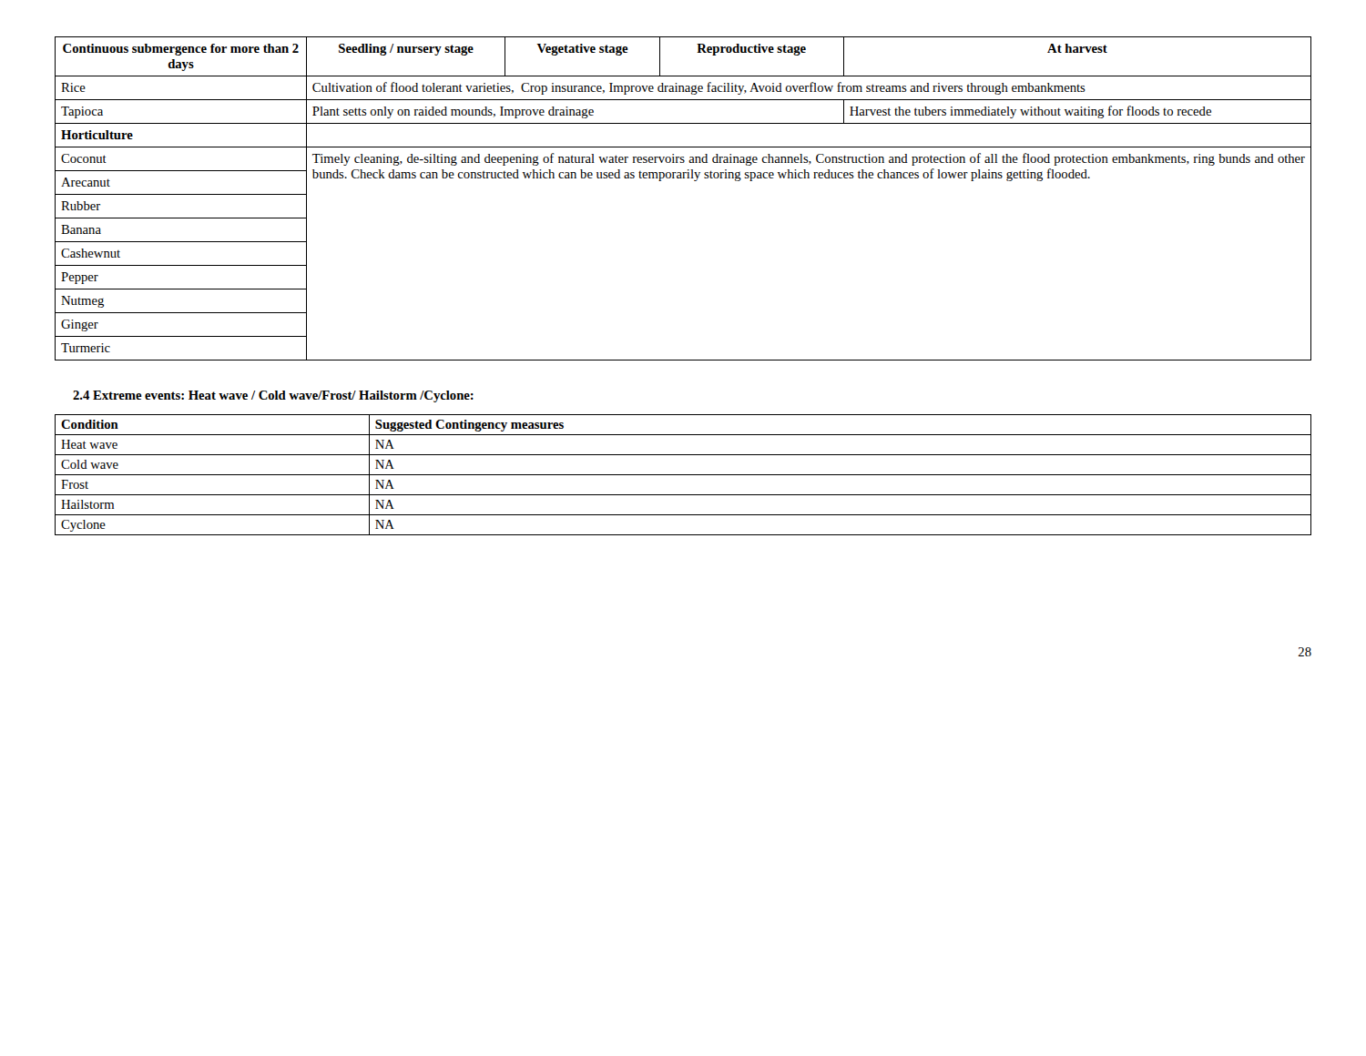| Continuous submergence for more than 2 days | Seedling / nursery stage | Vegetative stage | Reproductive stage | At harvest |
| --- | --- | --- | --- | --- |
| Rice | Cultivation of flood tolerant varieties, Crop insurance, Improve drainage facility, Avoid overflow from streams and rivers through embankments |
| Tapioca | Plant setts only on raided mounds, Improve drainage | Harvest the tubers immediately without waiting for floods to recede |
| Horticulture | |
| Coconut | Timely cleaning, de-silting and deepening of natural water reservoirs and drainage channels, Construction and protection of all the flood protection embankments, ring bunds and other bunds. Check dams can be constructed which can be used as temporarily storing space which reduces the chances of lower plains getting flooded. |
| Arecanut |
| Rubber |
| Banana |
| Cashewnut |
| Pepper |
| Nutmeg |
| Ginger |
| Turmeric |
2.4 Extreme events: Heat wave / Cold wave/Frost/ Hailstorm /Cyclone:
| Condition | Suggested Contingency measures |
| --- | --- |
| Heat wave | NA |
| Cold wave | NA |
| Frost | NA |
| Hailstorm | NA |
| Cyclone | NA |
28